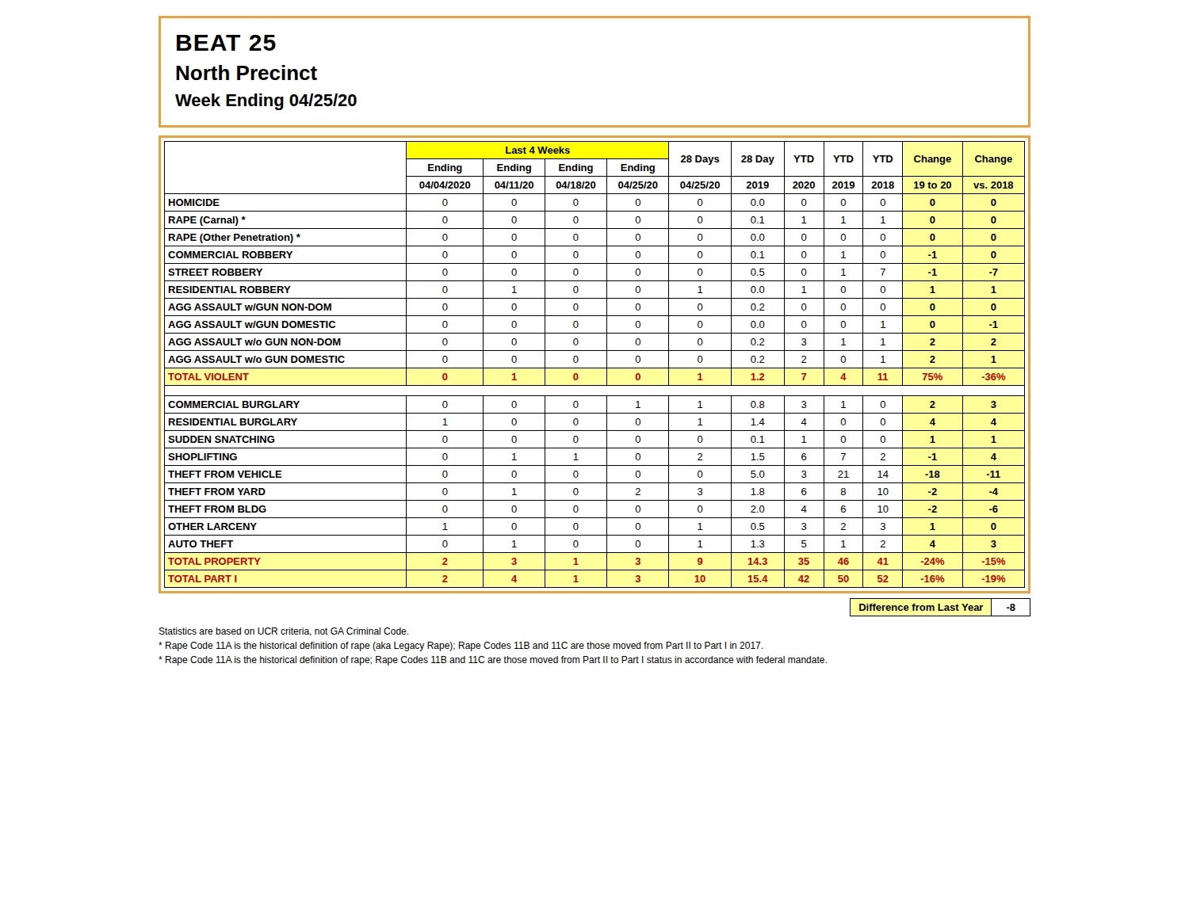BEAT 25
North Precinct
Week Ending 04/25/20
| | Last 4 Weeks | 28 Days | 28 Day | YTD | YTD | YTD | Change | Change |
| --- | --- | --- | --- | --- | --- | --- | --- | --- |
| Ending | Ending | Ending | Ending |
| 04/04/2020 | 04/11/20 | 04/18/20 | 04/25/20 | 04/25/20 | 2019 | 2020 | 2019 | 2018 | 19 to 20 | vs. 2018 |
| HOMICIDE | 0 | 0 | 0 | 0 | 0 | 0.0 | 0 | 0 | 0 | 0 | 0 |
| RAPE (Carnal) * | 0 | 0 | 0 | 0 | 0 | 0.1 | 1 | 1 | 1 | 0 | 0 |
| RAPE (Other Penetration) * | 0 | 0 | 0 | 0 | 0 | 0.0 | 0 | 0 | 0 | 0 | 0 |
| COMMERCIAL ROBBERY | 0 | 0 | 0 | 0 | 0 | 0.1 | 0 | 1 | 0 | -1 | 0 |
| STREET ROBBERY | 0 | 0 | 0 | 0 | 0 | 0.5 | 0 | 1 | 7 | -1 | -7 |
| RESIDENTIAL ROBBERY | 0 | 1 | 0 | 0 | 1 | 0.0 | 1 | 0 | 0 | 1 | 1 |
| AGG ASSAULT w/GUN NON-DOM | 0 | 0 | 0 | 0 | 0 | 0.2 | 0 | 0 | 0 | 0 | 0 |
| AGG ASSAULT w/GUN DOMESTIC | 0 | 0 | 0 | 0 | 0 | 0.0 | 0 | 0 | 1 | 0 | -1 |
| AGG ASSAULT w/o GUN NON-DOM | 0 | 0 | 0 | 0 | 0 | 0.2 | 3 | 1 | 1 | 2 | 2 |
| AGG ASSAULT w/o GUN DOMESTIC | 0 | 0 | 0 | 0 | 0 | 0.2 | 2 | 0 | 1 | 2 | 1 |
| TOTAL VIOLENT | 0 | 1 | 0 | 0 | 1 | 1.2 | 7 | 4 | 11 | 75% | -36% |
| COMMERCIAL BURGLARY | 0 | 0 | 0 | 1 | 1 | 0.8 | 3 | 1 | 0 | 2 | 3 |
| RESIDENTIAL BURGLARY | 1 | 0 | 0 | 0 | 1 | 1.4 | 4 | 0 | 0 | 4 | 4 |
| SUDDEN SNATCHING | 0 | 0 | 0 | 0 | 0 | 0.1 | 1 | 0 | 0 | 1 | 1 |
| SHOPLIFTING | 0 | 1 | 1 | 0 | 2 | 1.5 | 6 | 7 | 2 | -1 | 4 |
| THEFT FROM VEHICLE | 0 | 0 | 0 | 0 | 0 | 5.0 | 3 | 21 | 14 | -18 | -11 |
| THEFT FROM YARD | 0 | 1 | 0 | 2 | 3 | 1.8 | 6 | 8 | 10 | -2 | -4 |
| THEFT FROM BLDG | 0 | 0 | 0 | 0 | 0 | 2.0 | 4 | 6 | 10 | -2 | -6 |
| OTHER LARCENY | 1 | 0 | 0 | 0 | 1 | 0.5 | 3 | 2 | 3 | 1 | 0 |
| AUTO THEFT | 0 | 1 | 0 | 0 | 1 | 1.3 | 5 | 1 | 2 | 4 | 3 |
| TOTAL PROPERTY | 2 | 3 | 1 | 3 | 9 | 14.3 | 35 | 46 | 41 | -24% | -15% |
| TOTAL PART I | 2 | 4 | 1 | 3 | 10 | 15.4 | 42 | 50 | 52 | -16% | -19% |
Difference from Last Year-8
Statistics are based on UCR criteria, not GA Criminal Code.
* Rape Code 11A is the historical definition of rape (aka Legacy Rape); Rape Codes 11B and 11C are those moved from Part II to Part I in 2017.
* Rape Code 11A is the historical definition of rape; Rape Codes 11B and 11C are those moved from Part II to Part I status in accordance with federal mandate.